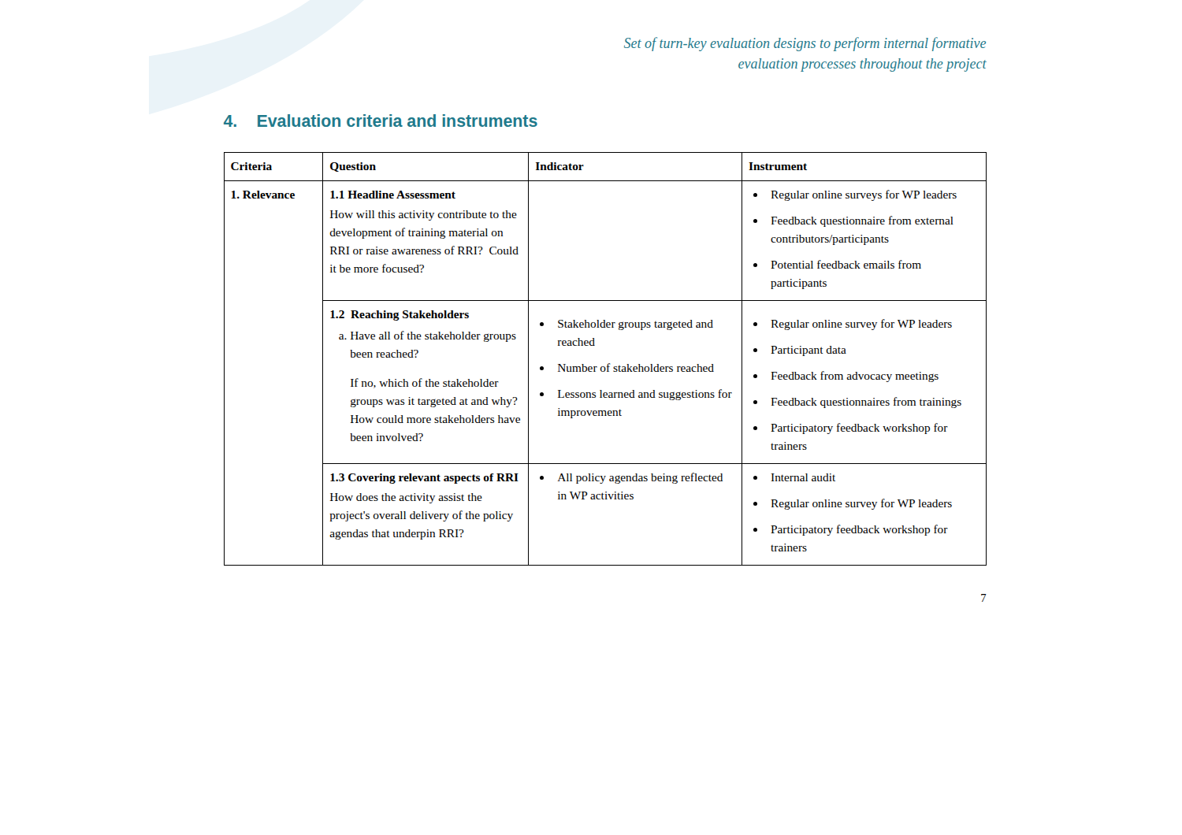Set of turn-key evaluation designs to perform internal formative
evaluation processes throughout the project
4. Evaluation criteria and instruments
| Criteria | Question | Indicator | Instrument |
| --- | --- | --- | --- |
| 1. Relevance | 1.1 Headline Assessment How will this activity contribute to the development of training material on RRI or raise awareness of RRI? Could it be more focused? | | Regular online surveys for WP leaders Feedback questionnaire from external contributors/participants Potential feedback emails from participants |
| 1.2 Reaching Stakeholders Have all of the stakeholder groups been reached? If no, which of the stakeholder groups was it targeted at and why? How could more stakeholders have been involved? | Stakeholder groups targeted and reached Number of stakeholders reached Lessons learned and suggestions for improvement | Regular online survey for WP leaders Participant data Feedback from advocacy meetings Feedback questionnaires from trainings Participatory feedback workshop for trainers |
| 1.3 Covering relevant aspects of RRI How does the activity assist the project's overall delivery of the policy agendas that underpin RRI? | All policy agendas being reflected in WP activities | Internal audit Regular online survey for WP leaders Participatory feedback workshop for trainers |
7